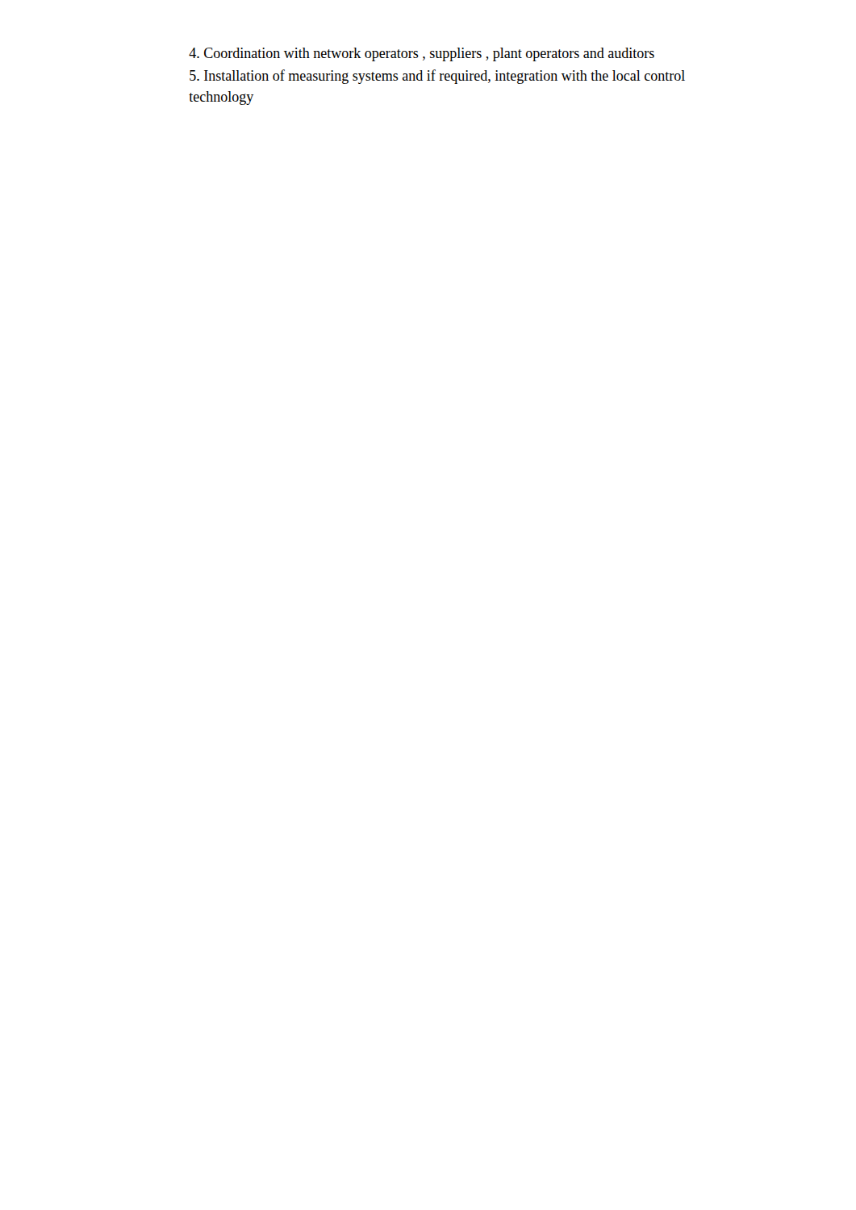4. Coordination with network operators , suppliers , plant operators and auditors
5. Installation of measuring systems and if required, integration with the local control technology